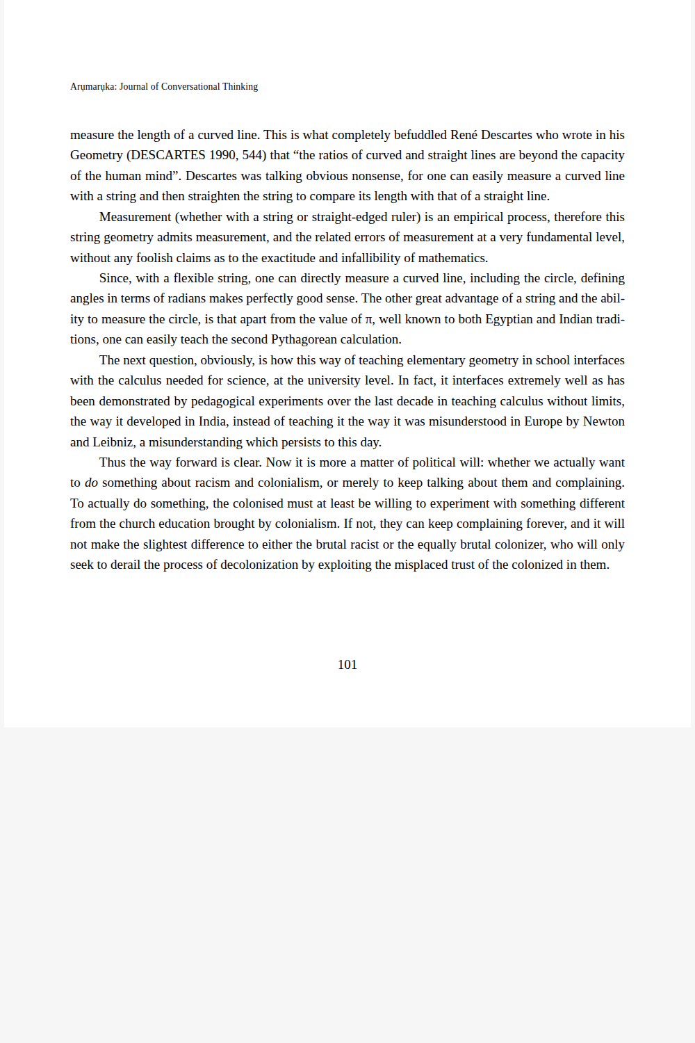Arụmarụka: Journal of Conversational Thinking
measure the length of a curved line. This is what completely befuddled René Descartes who wrote in his Geometry (DESCARTES 1990, 544) that “the ratios of curved and straight lines are beyond the capacity of the human mind”. Descartes was talking obvious nonsense, for one can easily measure a curved line with a string and then straighten the string to compare its length with that of a straight line.
Measurement (whether with a string or straight-edged ruler) is an empirical process, therefore this string geometry admits measurement, and the related errors of measurement at a very fundamental level, without any foolish claims as to the exactitude and infallibility of mathematics.
Since, with a flexible string, one can directly measure a curved line, including the circle, defining angles in terms of radians makes perfectly good sense. The other great advantage of a string and the ability to measure the circle, is that apart from the value of π, well known to both Egyptian and Indian traditions, one can easily teach the second Pythagorean calculation.
The next question, obviously, is how this way of teaching elementary geometry in school interfaces with the calculus needed for science, at the university level. In fact, it interfaces extremely well as has been demonstrated by pedagogical experiments over the last decade in teaching calculus without limits, the way it developed in India, instead of teaching it the way it was misunderstood in Europe by Newton and Leibniz, a misunderstanding which persists to this day.
Thus the way forward is clear. Now it is more a matter of political will: whether we actually want to do something about racism and colonialism, or merely to keep talking about them and complaining. To actually do something, the colonised must at least be willing to experiment with something different from the church education brought by colonialism. If not, they can keep complaining forever, and it will not make the slightest difference to either the brutal racist or the equally brutal colonizer, who will only seek to derail the process of decolonization by exploiting the misplaced trust of the colonized in them.
101